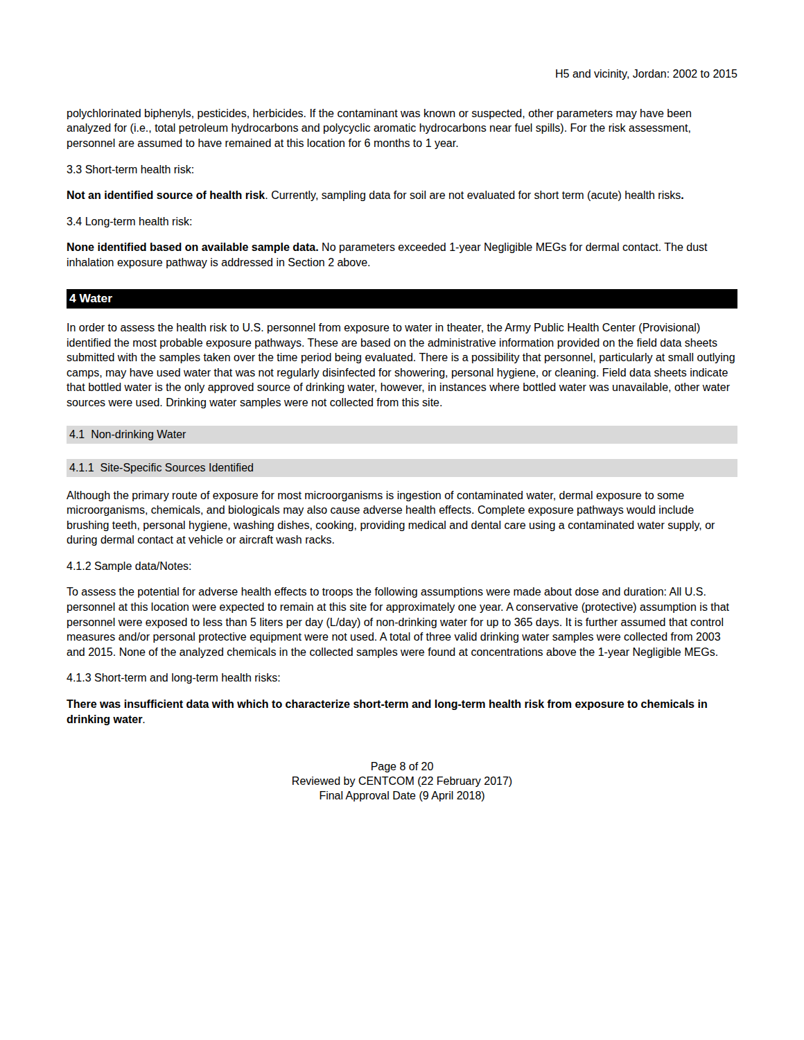H5 and vicinity, Jordan: 2002 to 2015
polychlorinated biphenyls, pesticides, herbicides. If the contaminant was known or suspected, other parameters may have been analyzed for (i.e., total petroleum hydrocarbons and polycyclic aromatic hydrocarbons near fuel spills). For the risk assessment, personnel are assumed to have remained at this location for 6 months to 1 year.
3.3 Short-term health risk:
Not an identified source of health risk. Currently, sampling data for soil are not evaluated for short term (acute) health risks.
3.4 Long-term health risk:
None identified based on available sample data. No parameters exceeded 1-year Negligible MEGs for dermal contact. The dust inhalation exposure pathway is addressed in Section 2 above.
4 Water
In order to assess the health risk to U.S. personnel from exposure to water in theater, the Army Public Health Center (Provisional) identified the most probable exposure pathways. These are based on the administrative information provided on the field data sheets submitted with the samples taken over the time period being evaluated. There is a possibility that personnel, particularly at small outlying camps, may have used water that was not regularly disinfected for showering, personal hygiene, or cleaning. Field data sheets indicate that bottled water is the only approved source of drinking water, however, in instances where bottled water was unavailable, other water sources were used. Drinking water samples were not collected from this site.
4.1 Non-drinking Water
4.1.1 Site-Specific Sources Identified
Although the primary route of exposure for most microorganisms is ingestion of contaminated water, dermal exposure to some microorganisms, chemicals, and biologicals may also cause adverse health effects. Complete exposure pathways would include brushing teeth, personal hygiene, washing dishes, cooking, providing medical and dental care using a contaminated water supply, or during dermal contact at vehicle or aircraft wash racks.
4.1.2 Sample data/Notes:
To assess the potential for adverse health effects to troops the following assumptions were made about dose and duration: All U.S. personnel at this location were expected to remain at this site for approximately one year. A conservative (protective) assumption is that personnel were exposed to less than 5 liters per day (L/day) of non-drinking water for up to 365 days. It is further assumed that control measures and/or personal protective equipment were not used. A total of three valid drinking water samples were collected from 2003 and 2015. None of the analyzed chemicals in the collected samples were found at concentrations above the 1-year Negligible MEGs.
4.1.3 Short-term and long-term health risks:
There was insufficient data with which to characterize short-term and long-term health risk from exposure to chemicals in drinking water.
Page 8 of 20
Reviewed by CENTCOM (22 February 2017)
Final Approval Date (9 April 2018)